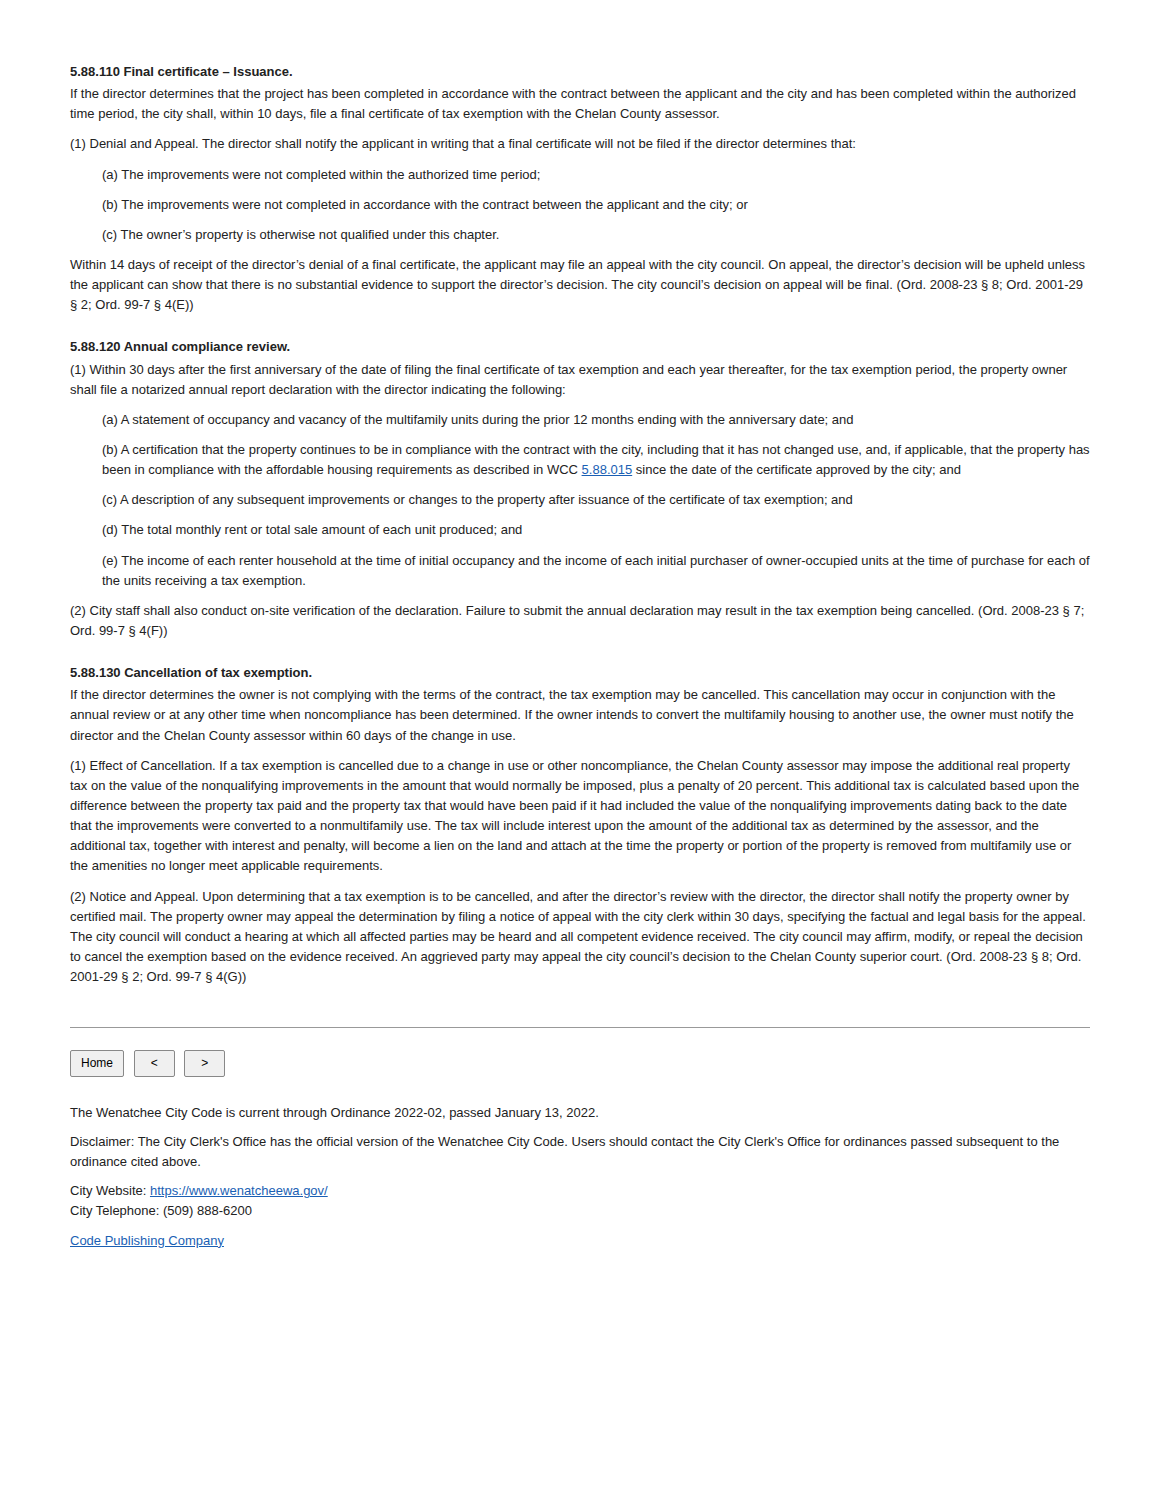5.88.110 Final certificate – Issuance.
If the director determines that the project has been completed in accordance with the contract between the applicant and the city and has been completed within the authorized time period, the city shall, within 10 days, file a final certificate of tax exemption with the Chelan County assessor.
(1) Denial and Appeal. The director shall notify the applicant in writing that a final certificate will not be filed if the director determines that:
(a) The improvements were not completed within the authorized time period;
(b) The improvements were not completed in accordance with the contract between the applicant and the city; or
(c) The owner’s property is otherwise not qualified under this chapter.
Within 14 days of receipt of the director’s denial of a final certificate, the applicant may file an appeal with the city council. On appeal, the director’s decision will be upheld unless the applicant can show that there is no substantial evidence to support the director’s decision. The city council’s decision on appeal will be final. (Ord. 2008-23 § 8; Ord. 2001-29 § 2; Ord. 99-7 § 4(E))
5.88.120 Annual compliance review.
(1) Within 30 days after the first anniversary of the date of filing the final certificate of tax exemption and each year thereafter, for the tax exemption period, the property owner shall file a notarized annual report declaration with the director indicating the following:
(a) A statement of occupancy and vacancy of the multifamily units during the prior 12 months ending with the anniversary date; and
(b) A certification that the property continues to be in compliance with the contract with the city, including that it has not changed use, and, if applicable, that the property has been in compliance with the affordable housing requirements as described in WCC 5.88.015 since the date of the certificate approved by the city; and
(c) A description of any subsequent improvements or changes to the property after issuance of the certificate of tax exemption; and
(d) The total monthly rent or total sale amount of each unit produced; and
(e) The income of each renter household at the time of initial occupancy and the income of each initial purchaser of owner-occupied units at the time of purchase for each of the units receiving a tax exemption.
(2) City staff shall also conduct on-site verification of the declaration. Failure to submit the annual declaration may result in the tax exemption being cancelled. (Ord. 2008-23 § 7; Ord. 99-7 § 4(F))
5.88.130 Cancellation of tax exemption.
If the director determines the owner is not complying with the terms of the contract, the tax exemption may be cancelled. This cancellation may occur in conjunction with the annual review or at any other time when noncompliance has been determined. If the owner intends to convert the multifamily housing to another use, the owner must notify the director and the Chelan County assessor within 60 days of the change in use.
(1) Effect of Cancellation. If a tax exemption is cancelled due to a change in use or other noncompliance, the Chelan County assessor may impose the additional real property tax on the value of the nonqualifying improvements in the amount that would normally be imposed, plus a penalty of 20 percent. This additional tax is calculated based upon the difference between the property tax paid and the property tax that would have been paid if it had included the value of the nonqualifying improvements dating back to the date that the improvements were converted to a nonmultifamily use. The tax will include interest upon the amount of the additional tax as determined by the assessor, and the additional tax, together with interest and penalty, will become a lien on the land and attach at the time the property or portion of the property is removed from multifamily use or the amenities no longer meet applicable requirements.
(2) Notice and Appeal. Upon determining that a tax exemption is to be cancelled, and after the director’s review with the director, the director shall notify the property owner by certified mail. The property owner may appeal the determination by filing a notice of appeal with the city clerk within 30 days, specifying the factual and legal basis for the appeal. The city council will conduct a hearing at which all affected parties may be heard and all competent evidence received. The city council may affirm, modify, or repeal the decision to cancel the exemption based on the evidence received. An aggrieved party may appeal the city council’s decision to the Chelan County superior court. (Ord. 2008-23 § 8; Ord. 2001-29 § 2; Ord. 99-7 § 4(G))
Home < >
The Wenatchee City Code is current through Ordinance 2022-02, passed January 13, 2022.
Disclaimer: The City Clerk's Office has the official version of the Wenatchee City Code. Users should contact the City Clerk's Office for ordinances passed subsequent to the ordinance cited above.
City Website: https://www.wenatcheewa.gov/
City Telephone: (509) 888-6200
Code Publishing Company